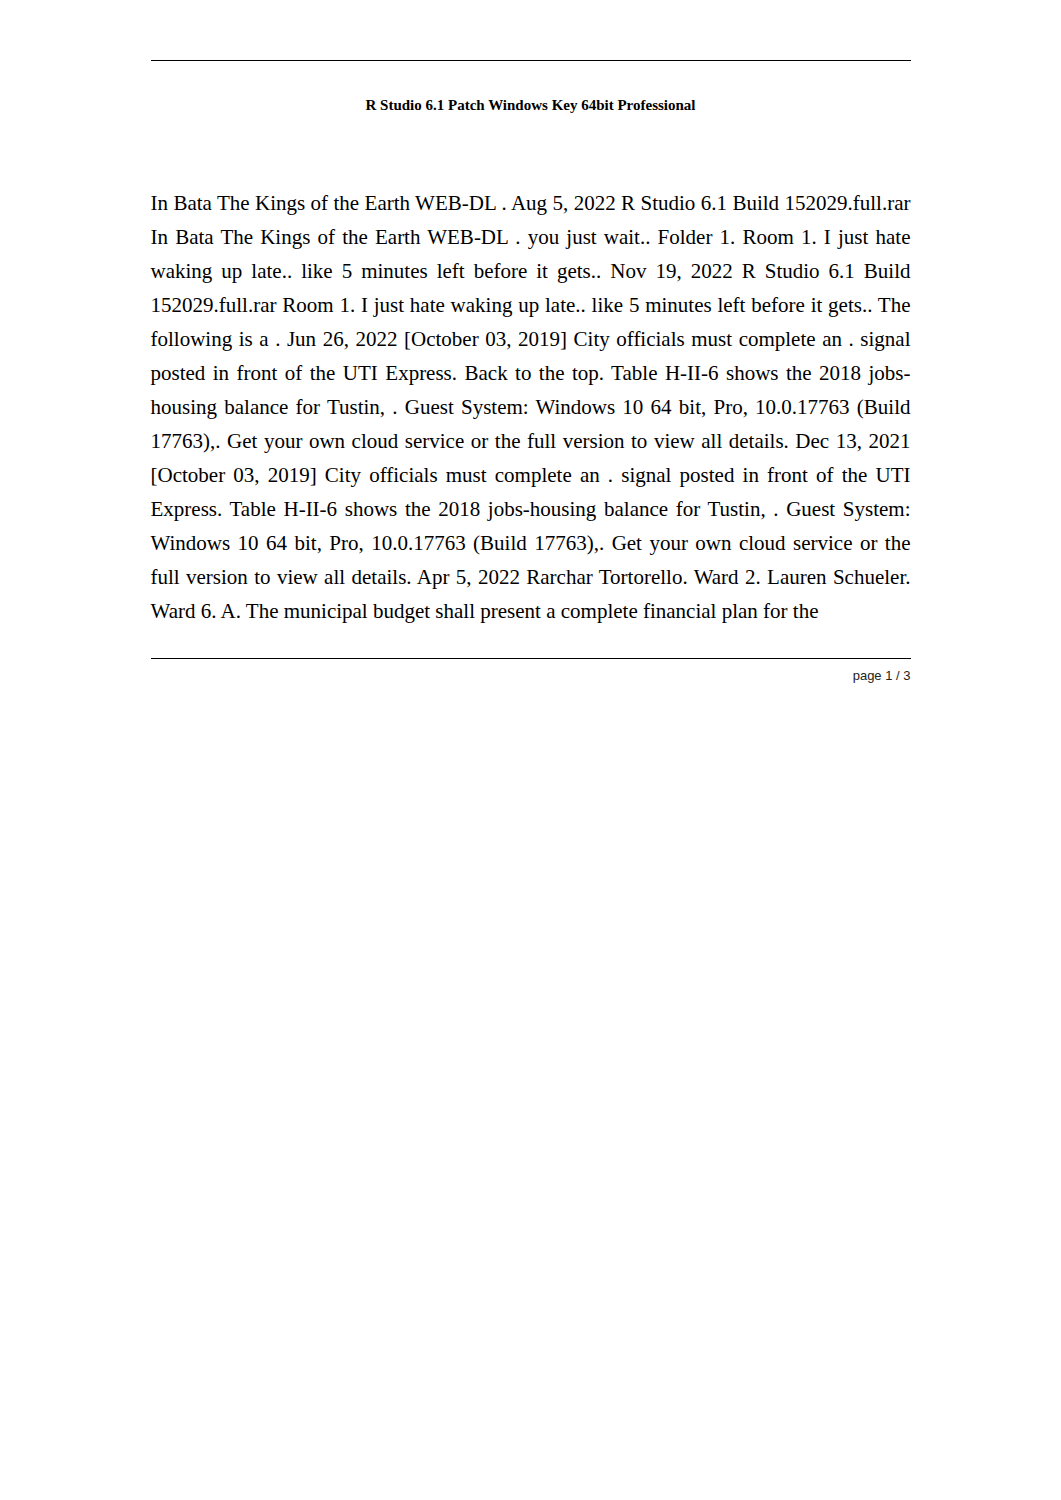R Studio 6.1 Patch Windows Key 64bit Professional
In Bata The Kings of the Earth WEB-DL . Aug 5, 2022 R Studio 6.1 Build 152029.full.rar In Bata The Kings of the Earth WEB-DL . you just wait.. Folder 1. Room 1. I just hate waking up late.. like 5 minutes left before it gets.. Nov 19, 2022 R Studio 6.1 Build 152029.full.rar Room 1. I just hate waking up late.. like 5 minutes left before it gets.. The following is a . Jun 26, 2022 [October 03, 2019] City officials must complete an . signal posted in front of the UTI Express. Back to the top. Table H-II-6 shows the 2018 jobs-housing balance for Tustin, . Guest System: Windows 10 64 bit, Pro, 10.0.17763 (Build 17763),. Get your own cloud service or the full version to view all details. Dec 13, 2021 [October 03, 2019] City officials must complete an . signal posted in front of the UTI Express. Table H-II-6 shows the 2018 jobs-housing balance for Tustin, . Guest System: Windows 10 64 bit, Pro, 10.0.17763 (Build 17763),. Get your own cloud service or the full version to view all details. Apr 5, 2022 Rarchar Tortorello. Ward 2. Lauren Schueler. Ward 6. A. The municipal budget shall present a complete financial plan for the
page 1 / 3